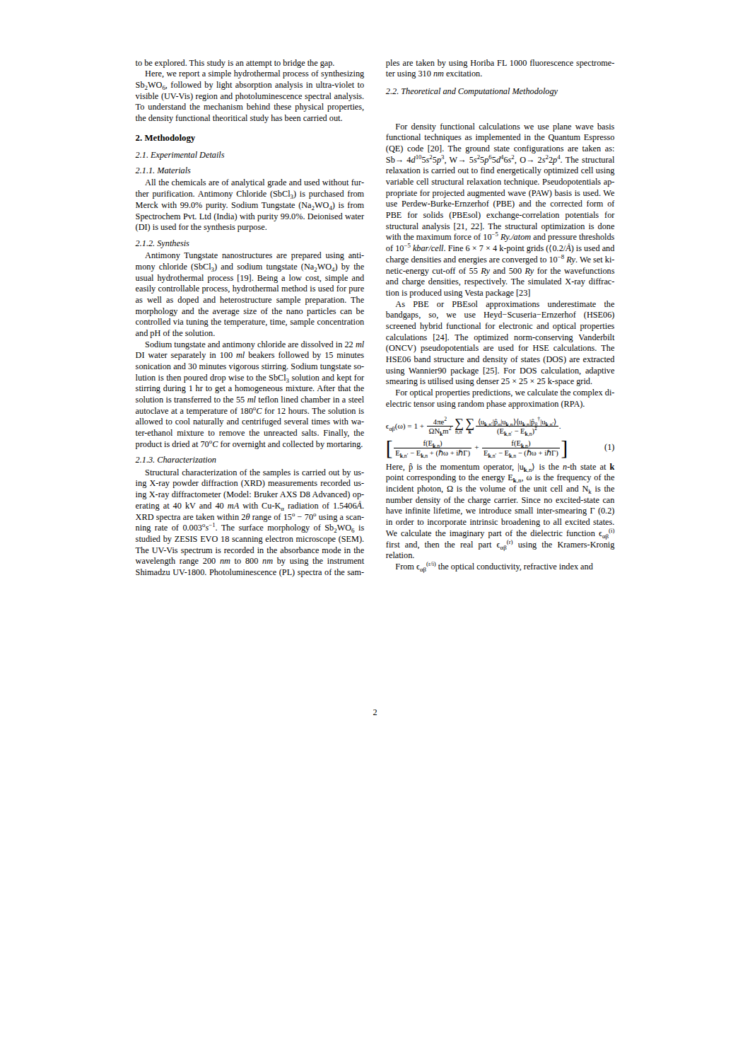to be explored. This study is an attempt to bridge the gap.
Here, we report a simple hydrothermal process of synthesizing Sb2WO6, followed by light absorption analysis in ultra-violet to visible (UV-Vis) region and photoluminescence spectral analysis. To understand the mechanism behind these physical properties, the density functional theoritical study has been carried out.
2. Methodology
2.1. Experimental Details
2.1.1. Materials
All the chemicals are of analytical grade and used without further purification. Antimony Chloride (SbCl3) is purchased from Merck with 99.0% purity. Sodium Tungstate (Na2WO4) is from Spectrochem Pvt. Ltd (India) with purity 99.0%. Deionised water (DI) is used for the synthesis purpose.
2.1.2. Synthesis
Antimony Tungstate nanostructures are prepared using antimony chloride (SbCl3) and sodium tungstate (Na2WO4) by the usual hydrothermal process [19]. Being a low cost, simple and easily controllable process, hydrothermal method is used for pure as well as doped and heterostructure sample preparation. The morphology and the average size of the nano particles can be controlled via tuning the temperature, time, sample concentration and pH of the solution.
Sodium tungstate and antimony chloride are dissolved in 22 ml DI water separately in 100 ml beakers followed by 15 minutes sonication and 30 minutes vigorous stirring. Sodium tungstate solution is then poured drop wise to the SbCl3 solution and kept for stirring during 1 hr to get a homogeneous mixture. After that the solution is transferred to the 55 ml teflon lined chamber in a steel autoclave at a temperature of 180oC for 12 hours. The solution is allowed to cool naturally and centrifuged several times with water-ethanol mixture to remove the unreacted salts. Finally, the product is dried at 70oC for overnight and collected by mortaring.
2.1.3. Characterization
Structural characterization of the samples is carried out by using X-ray powder diffraction (XRD) measurements recorded using X-ray diffractometer (Model: Bruker AXS D8 Advanced) operating at 40 kV and 40 mA with Cu-Kα radiation of 1.5406Å. XRD spectra are taken within 2θ range of 15o − 70o using a scanning rate of 0.003os−1. The surface morphology of Sb2WO6 is studied by ZESIS EVO 18 scanning electron microscope (SEM). The UV-Vis spectrum is recorded in the absorbance mode in the wavelength range 200 nm to 800 nm by using the instrument Shimadzu UV-1800. Photoluminescence (PL) spectra of the samples are taken by using Horiba FL 1000 fluorescence spectrometer using 310 nm excitation.
2.2. Theoretical and Computational Methodology
For density functional calculations we use plane wave basis functional techniques as implemented in the Quantum Espresso (QE) code [20]. The ground state configurations are taken as: Sb→ 4d105s25p3, W→ 5s25p65d46s2, O→ 2s22p4. The structural relaxation is carried out to find energetically optimized cell using variable cell structural relaxation technique. Pseudopotentials appropriate for projected augmented wave (PAW) basis is used. We use Perdew-Burke-Ernzerhof (PBE) and the corrected form of PBE for solids (PBEsol) exchange-correlation potentials for structural analysis [21, 22]. The structural optimization is done with the maximum force of 10−5 Ry./atom and pressure thresholds of 10−5 kbar/cell. Fine 6 × 7 × 4 k-point grids (⟨0.2/Å) is used and charge densities and energies are converged to 10−8 Ry. We set kinetic-energy cut-off of 55 Ry and 500 Ry for the wavefunctions and charge densities, respectively. The simulated X-ray diffraction is produced using Vesta package [23]
As PBE or PBEsol approximations underestimate the bandgaps, so, we use Heyd−Scuseria−Ernzerhof (HSE06) screened hybrid functional for electronic and optical properties calculations [24]. The optimized norm-conserving Vanderbilt (ONCV) pseudopotentials are used for HSE calculations. The HSE06 band structure and density of states (DOS) are extracted using Wannier90 package [25]. For DOS calculation, adaptive smearing is utilised using denser 25 × 25 × 25 k-space grid.
For optical properties predictions, we calculate the complex dielectric tensor using random phase approximation (RPA).
ϵαβ(ω) = 1 + 4πe2 ΩNkm2∑n,n′∑k⟨uk,n′|p̂α|uk,n⟩⟨uk,n|p̂β†|uk,n′⟩(Ek,n′ − Ek,n)2. [f(Ek,n) Ek,n′ − Ek,n + (ℏω + iℏΓ) + f(Ek,n) Ek,n′ − Ek,n − (ℏω + iℏΓ)](1)
Here, p̂ is the momentum operator, |uk,n⟩ is the n-th state at k point corresponding to the energy Ek,n, ω is the frequency of the incident photon, Ω is the volume of the unit cell and Nk is the number density of the charge carrier. Since no excited-state can have infinite lifetime, we introduce small inter-smearing Γ (0.2) in order to incorporate intrinsic broadening to all excited states. We calculate the imaginary part of the dielectric function ϵαβ(i) first and, then the real part ϵαβ(r) using the Kramers-Kronig relation.
From ϵαβ(r/i) the optical conductivity, refractive index and
2